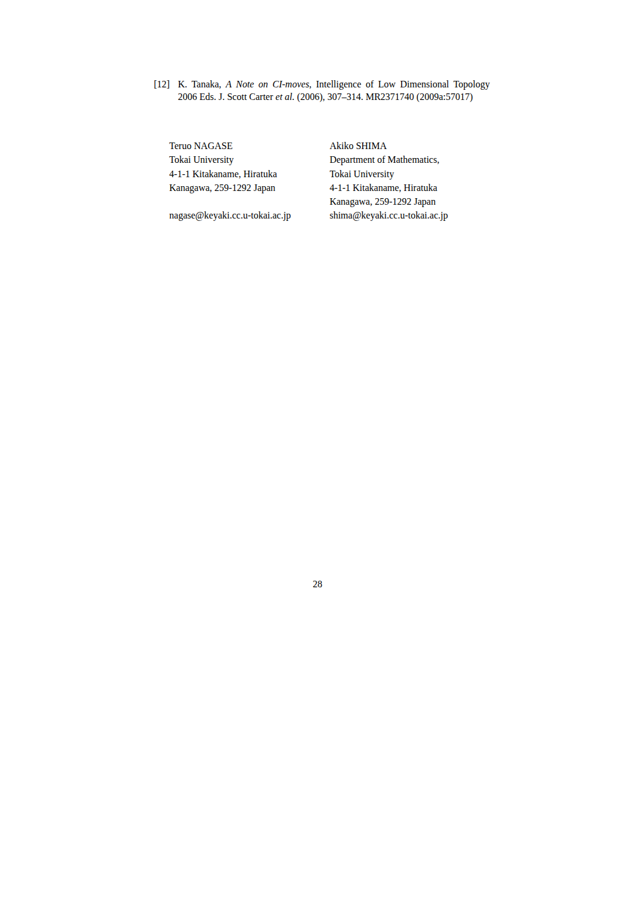[12]
K. Tanaka, A Note on CI-moves, Intelligence of Low Dimensional Topology 2006 Eds. J. Scott Carter et al. (2006), 307–314. MR2371740 (2009a:57017)
Teruo NAGASE
Tokai University
4-1-1 Kitakaname, Hiratuka
Kanagawa, 259-1292 Japan
nagase@keyaki.cc.u-tokai.ac.jp
Akiko SHIMA
Department of Mathematics,
Tokai University
4-1-1 Kitakaname, Hiratuka
Kanagawa, 259-1292 Japan
shima@keyaki.cc.u-tokai.ac.jp
28